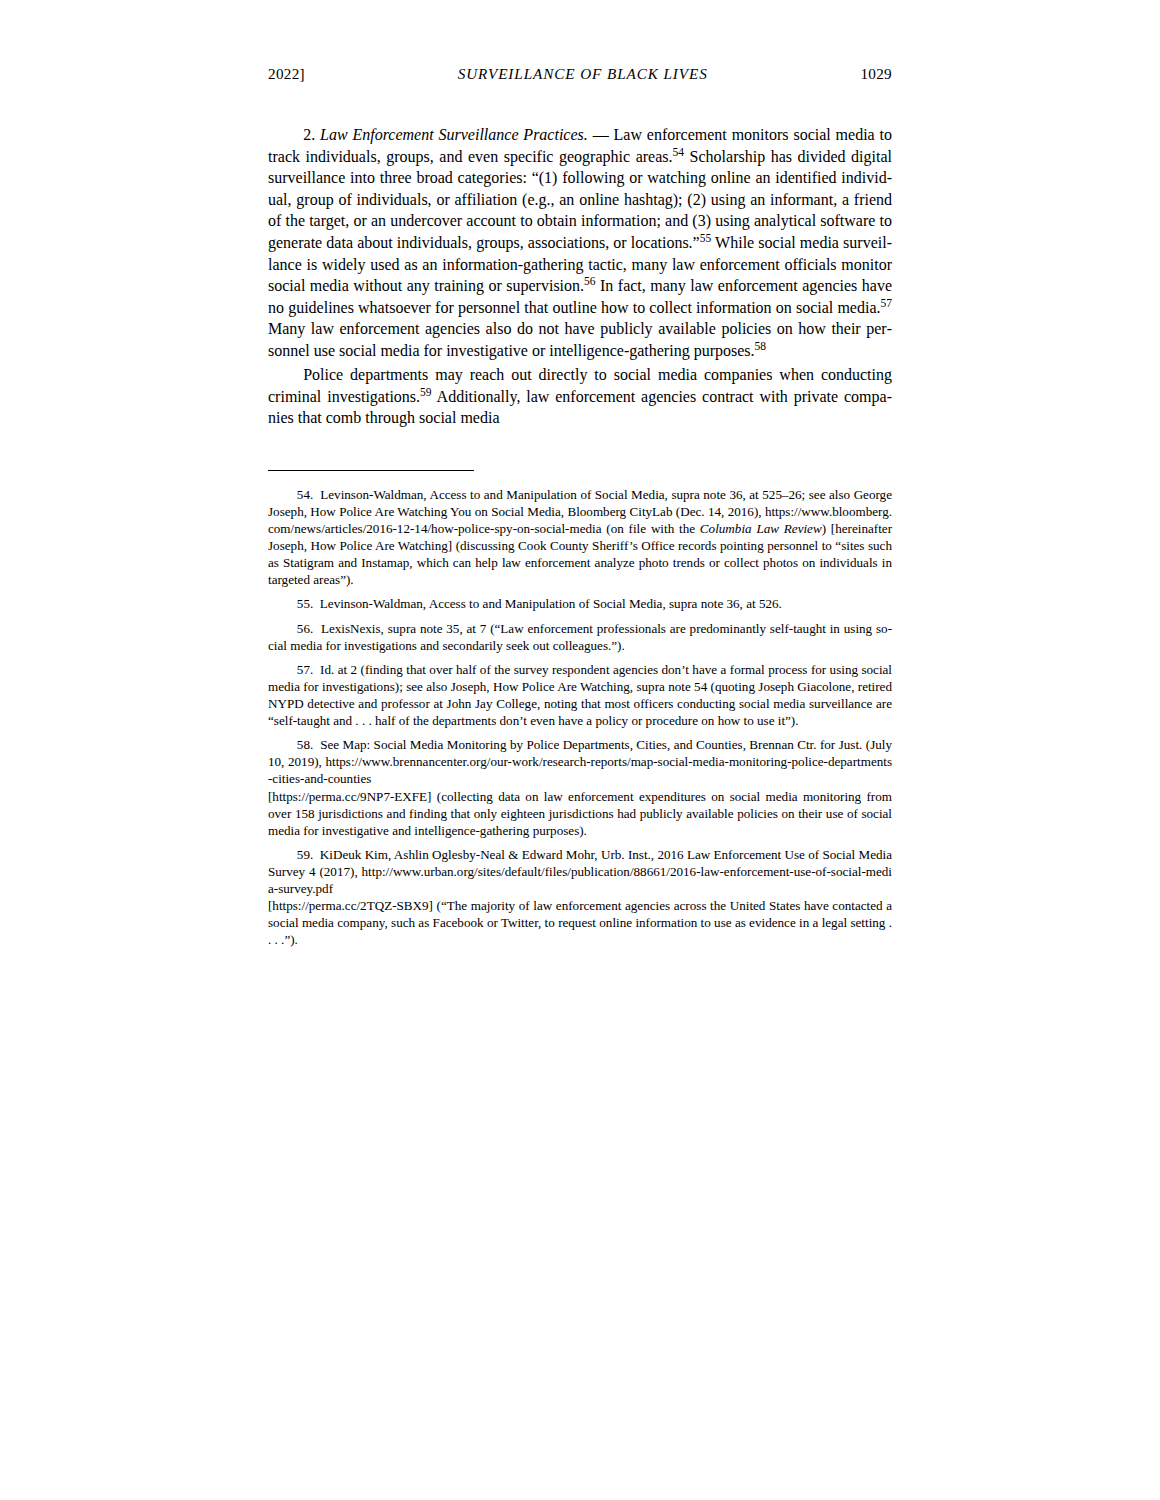2022] Surveillance of Black Lives 1029
2. Law Enforcement Surveillance Practices. — Law enforcement monitors social media to track individuals, groups, and even specific geographic areas.54 Scholarship has divided digital surveillance into three broad categories: “(1) following or watching online an identified individual, group of individuals, or affiliation (e.g., an online hashtag); (2) using an informant, a friend of the target, or an undercover account to obtain information; and (3) using analytical software to generate data about individuals, groups, associations, or locations.”55 While social media surveillance is widely used as an information-gathering tactic, many law enforcement officials monitor social media without any training or supervision.56 In fact, many law enforcement agencies have no guidelines whatsoever for personnel that outline how to collect information on social media.57 Many law enforcement agencies also do not have publicly available policies on how their personnel use social media for investigative or intelligence-gathering purposes.58
Police departments may reach out directly to social media companies when conducting criminal investigations.59 Additionally, law enforcement agencies contract with private companies that comb through social media
54. Levinson-Waldman, Access to and Manipulation of Social Media, supra note 36, at 525–26; see also George Joseph, How Police Are Watching You on Social Media, Bloomberg CityLab (Dec. 14, 2016), https://www.bloomberg.com/news/articles/2016-12-14/how-police-spy-on-social-media (on file with the Columbia Law Review) [hereinafter Joseph, How Police Are Watching] (discussing Cook County Sheriff’s Office records pointing personnel to “sites such as Statigram and Instamap, which can help law enforcement analyze photo trends or collect photos on individuals in targeted areas”).
55. Levinson-Waldman, Access to and Manipulation of Social Media, supra note 36, at 526.
56. LexisNexis, supra note 35, at 7 (“Law enforcement professionals are predominantly self-taught in using social media for investigations and secondarily seek out colleagues.”).
57. Id. at 2 (finding that over half of the survey respondent agencies don’t have a formal process for using social media for investigations); see also Joseph, How Police Are Watching, supra note 54 (quoting Joseph Giacolone, retired NYPD detective and professor at John Jay College, noting that most officers conducting social media surveillance are “self-taught and . . . half of the departments don’t even have a policy or procedure on how to use it”).
58. See Map: Social Media Monitoring by Police Departments, Cities, and Counties, Brennan Ctr. for Just. (July 10, 2019), https://www.brennancenter.org/our-work/research-reports/map-social-media-monitoring-police-departments-cities-and-counties[https://perma.cc/9NP7-EXFE] (collecting data on law enforcement expenditures on social media monitoring from over 158 jurisdictions and finding that only eighteen jurisdictions had publicly available policies on their use of social media for investigative and intelligence-gathering purposes).
59. KiDeuk Kim, Ashlin Oglesby-Neal & Edward Mohr, Urb. Inst., 2016 Law Enforcement Use of Social Media Survey 4 (2017), http://www.urban.org/sites/default/files/publication/88661/2016-law-enforcement-use-of-social-media-survey.pdf[https://perma.cc/2TQZ-SBX9] (“The majority of law enforcement agencies across the United States have contacted a social media company, such as Facebook or Twitter, to request online information to use as evidence in a legal setting . . . .”).